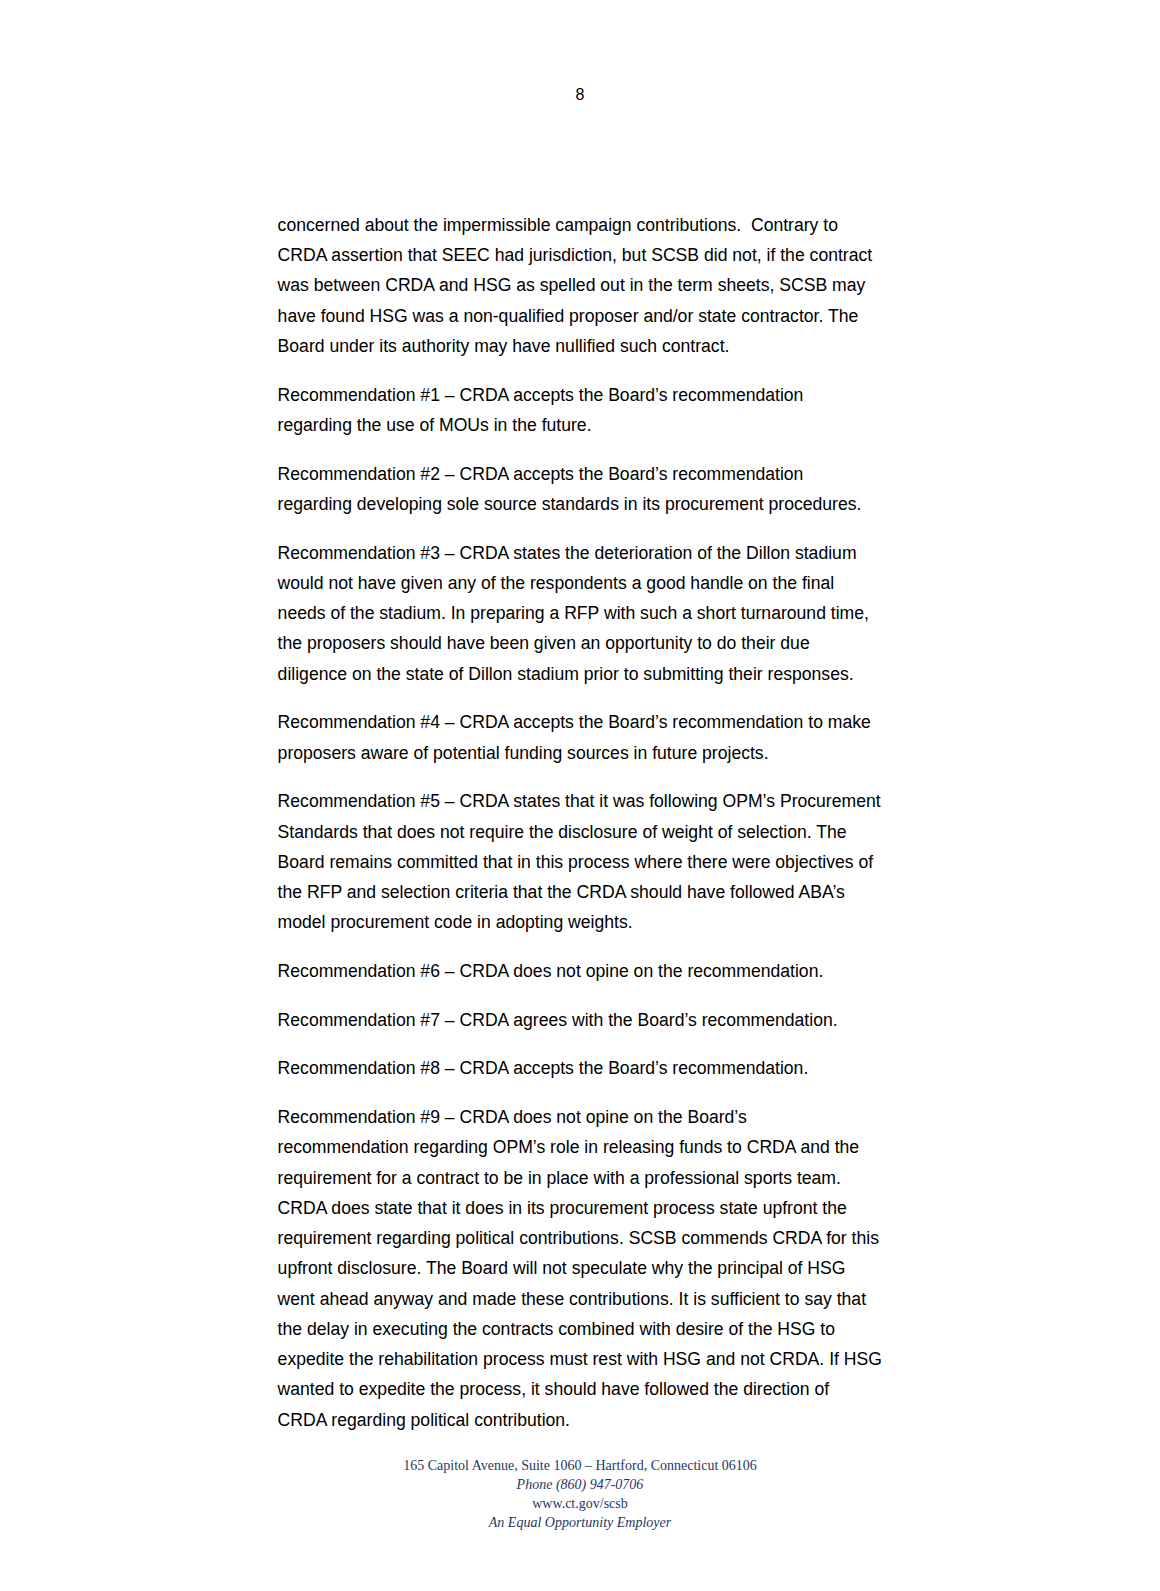8
concerned about the impermissible campaign contributions. Contrary to CRDA assertion that SEEC had jurisdiction, but SCSB did not, if the contract was between CRDA and HSG as spelled out in the term sheets, SCSB may have found HSG was a non-qualified proposer and/or state contractor. The Board under its authority may have nullified such contract.
Recommendation #1 – CRDA accepts the Board’s recommendation regarding the use of MOUs in the future.
Recommendation #2 – CRDA accepts the Board’s recommendation regarding developing sole source standards in its procurement procedures.
Recommendation #3 – CRDA states the deterioration of the Dillon stadium would not have given any of the respondents a good handle on the final needs of the stadium. In preparing a RFP with such a short turnaround time, the proposers should have been given an opportunity to do their due diligence on the state of Dillon stadium prior to submitting their responses.
Recommendation #4 – CRDA accepts the Board’s recommendation to make proposers aware of potential funding sources in future projects.
Recommendation #5 – CRDA states that it was following OPM’s Procurement Standards that does not require the disclosure of weight of selection. The Board remains committed that in this process where there were objectives of the RFP and selection criteria that the CRDA should have followed ABA’s model procurement code in adopting weights.
Recommendation #6 – CRDA does not opine on the recommendation.
Recommendation #7 – CRDA agrees with the Board’s recommendation.
Recommendation #8 – CRDA accepts the Board’s recommendation.
Recommendation #9 – CRDA does not opine on the Board’s recommendation regarding OPM’s role in releasing funds to CRDA and the requirement for a contract to be in place with a professional sports team. CRDA does state that it does in its procurement process state upfront the requirement regarding political contributions. SCSB commends CRDA for this upfront disclosure. The Board will not speculate why the principal of HSG went ahead anyway and made these contributions. It is sufficient to say that the delay in executing the contracts combined with desire of the HSG to expedite the rehabilitation process must rest with HSG and not CRDA. If HSG wanted to expedite the process, it should have followed the direction of CRDA regarding political contribution.
165 Capitol Avenue, Suite 1060 – Hartford, Connecticut 06106
Phone (860) 947-0706
www.ct.gov/scsb
An Equal Opportunity Employer